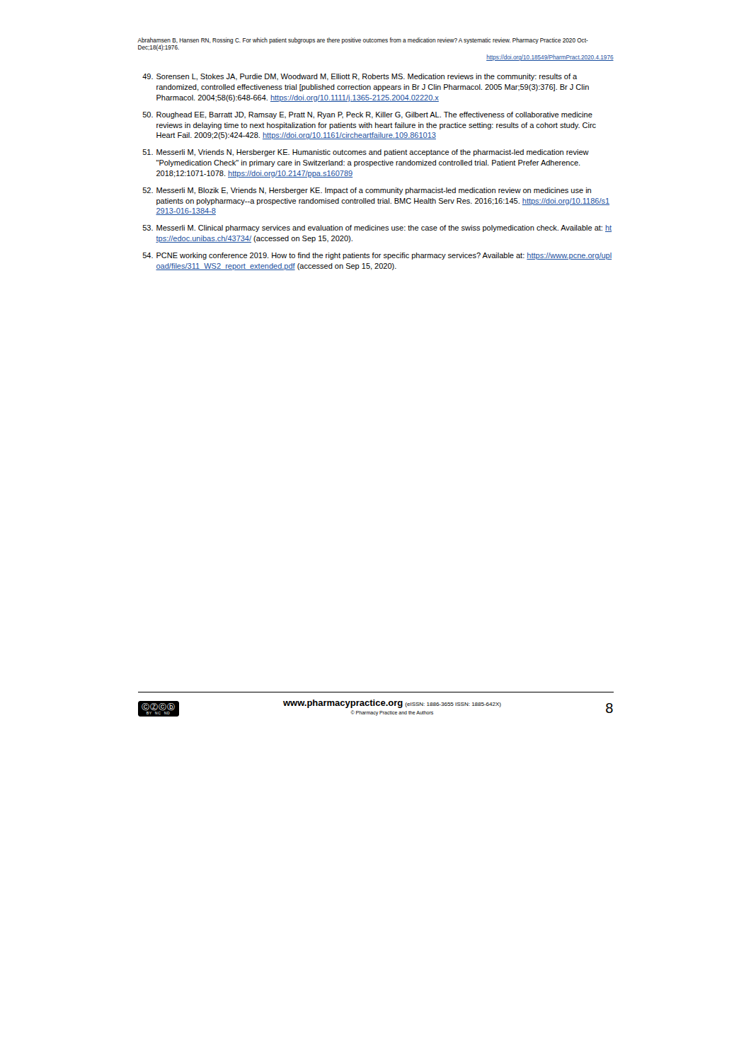Abrahamsen B, Hansen RN, Rossing C. For which patient subgroups are there positive outcomes from a medication review? A systematic review. Pharmacy Practice 2020 Oct-Dec;18(4):1976.
https://doi.org/10.18549/PharmPract.2020.4.1976
Sorensen L, Stokes JA, Purdie DM, Woodward M, Elliott R, Roberts MS. Medication reviews in the community: results of a randomized, controlled effectiveness trial [published correction appears in Br J Clin Pharmacol. 2005 Mar;59(3):376]. Br J Clin Pharmacol. 2004;58(6):648-664. https://doi.org/10.1111/j.1365-2125.2004.02220.x
Roughead EE, Barratt JD, Ramsay E, Pratt N, Ryan P, Peck R, Killer G, Gilbert AL. The effectiveness of collaborative medicine reviews in delaying time to next hospitalization for patients with heart failure in the practice setting: results of a cohort study. Circ Heart Fail. 2009;2(5):424-428. https://doi.org/10.1161/circheartfailure.109.861013
Messerli M, Vriends N, Hersberger KE. Humanistic outcomes and patient acceptance of the pharmacist-led medication review "Polymedication Check" in primary care in Switzerland: a prospective randomized controlled trial. Patient Prefer Adherence. 2018;12:1071-1078. https://doi.org/10.2147/ppa.s160789
Messerli M, Blozik E, Vriends N, Hersberger KE. Impact of a community pharmacist-led medication review on medicines use in patients on polypharmacy--a prospective randomised controlled trial. BMC Health Serv Res. 2016;16:145. https://doi.org/10.1186/s12913-016-1384-8
Messerli M. Clinical pharmacy services and evaluation of medicines use: the case of the swiss polymedication check. Available at: https://edoc.unibas.ch/43734/ (accessed on Sep 15, 2020).
PCNE working conference 2019. How to find the right patients for specific pharmacy services? Available at: https://www.pcne.org/upload/files/311_WS2_report_extended.pdf (accessed on Sep 15, 2020).
ⒸⓏⓒⓑ BY NC ND
www.pharmacypractice.org (eISSN: 1886-3655 ISSN: 1885-642X) © Pharmacy Practice and the Authors
8